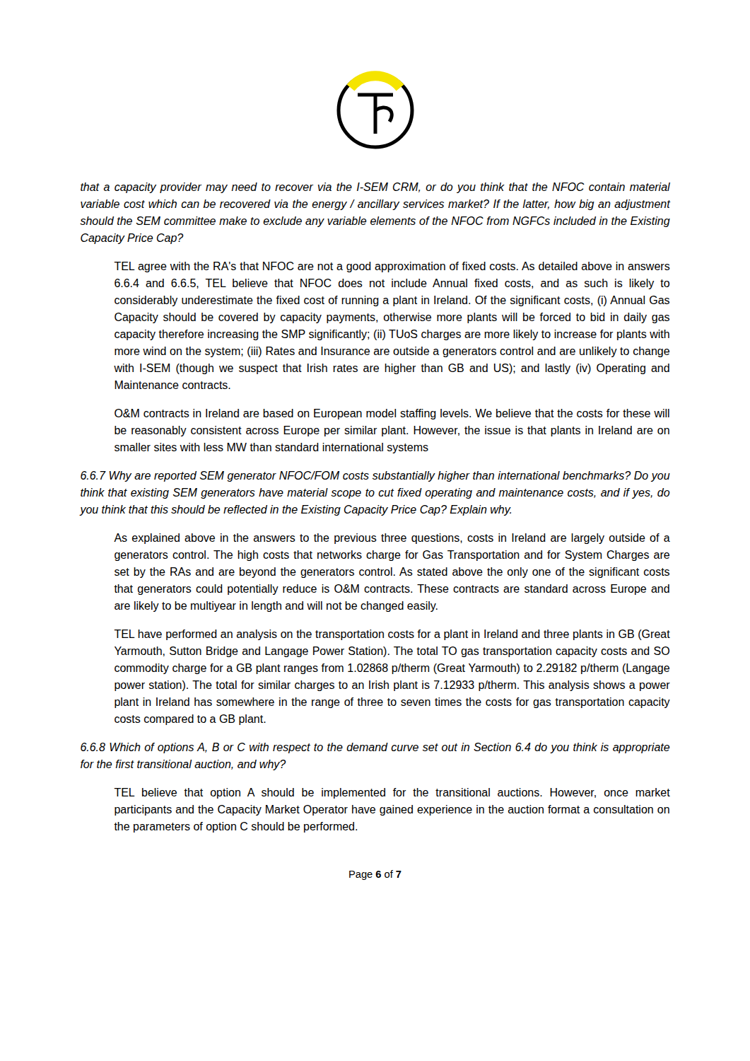that a capacity provider may need to recover via the I-SEM CRM, or do you think that the NFOC contain material variable cost which can be recovered via the energy / ancillary services market? If the latter, how big an adjustment should the SEM committee make to exclude any variable elements of the NFOC from NGFCs included in the Existing Capacity Price Cap?
TEL agree with the RA's that NFOC are not a good approximation of fixed costs. As detailed above in answers 6.6.4 and 6.6.5, TEL believe that NFOC does not include Annual fixed costs, and as such is likely to considerably underestimate the fixed cost of running a plant in Ireland. Of the significant costs, (i) Annual Gas Capacity should be covered by capacity payments, otherwise more plants will be forced to bid in daily gas capacity therefore increasing the SMP significantly; (ii) TUoS charges are more likely to increase for plants with more wind on the system; (iii) Rates and Insurance are outside a generators control and are unlikely to change with I-SEM (though we suspect that Irish rates are higher than GB and US); and lastly (iv) Operating and Maintenance contracts.
O&M contracts in Ireland are based on European model staffing levels. We believe that the costs for these will be reasonably consistent across Europe per similar plant. However, the issue is that plants in Ireland are on smaller sites with less MW than standard international systems
6.6.7 Why are reported SEM generator NFOC/FOM costs substantially higher than international benchmarks? Do you think that existing SEM generators have material scope to cut fixed operating and maintenance costs, and if yes, do you think that this should be reflected in the Existing Capacity Price Cap? Explain why.
As explained above in the answers to the previous three questions, costs in Ireland are largely outside of a generators control. The high costs that networks charge for Gas Transportation and for System Charges are set by the RAs and are beyond the generators control. As stated above the only one of the significant costs that generators could potentially reduce is O&M contracts. These contracts are standard across Europe and are likely to be multiyear in length and will not be changed easily.
TEL have performed an analysis on the transportation costs for a plant in Ireland and three plants in GB (Great Yarmouth, Sutton Bridge and Langage Power Station). The total TO gas transportation capacity costs and SO commodity charge for a GB plant ranges from 1.02868 p/therm (Great Yarmouth) to 2.29182 p/therm (Langage power station). The total for similar charges to an Irish plant is 7.12933 p/therm. This analysis shows a power plant in Ireland has somewhere in the range of three to seven times the costs for gas transportation capacity costs compared to a GB plant.
6.6.8 Which of options A, B or C with respect to the demand curve set out in Section 6.4 do you think is appropriate for the first transitional auction, and why?
TEL believe that option A should be implemented for the transitional auctions. However, once market participants and the Capacity Market Operator have gained experience in the auction format a consultation on the parameters of option C should be performed.
Page 6 of 7